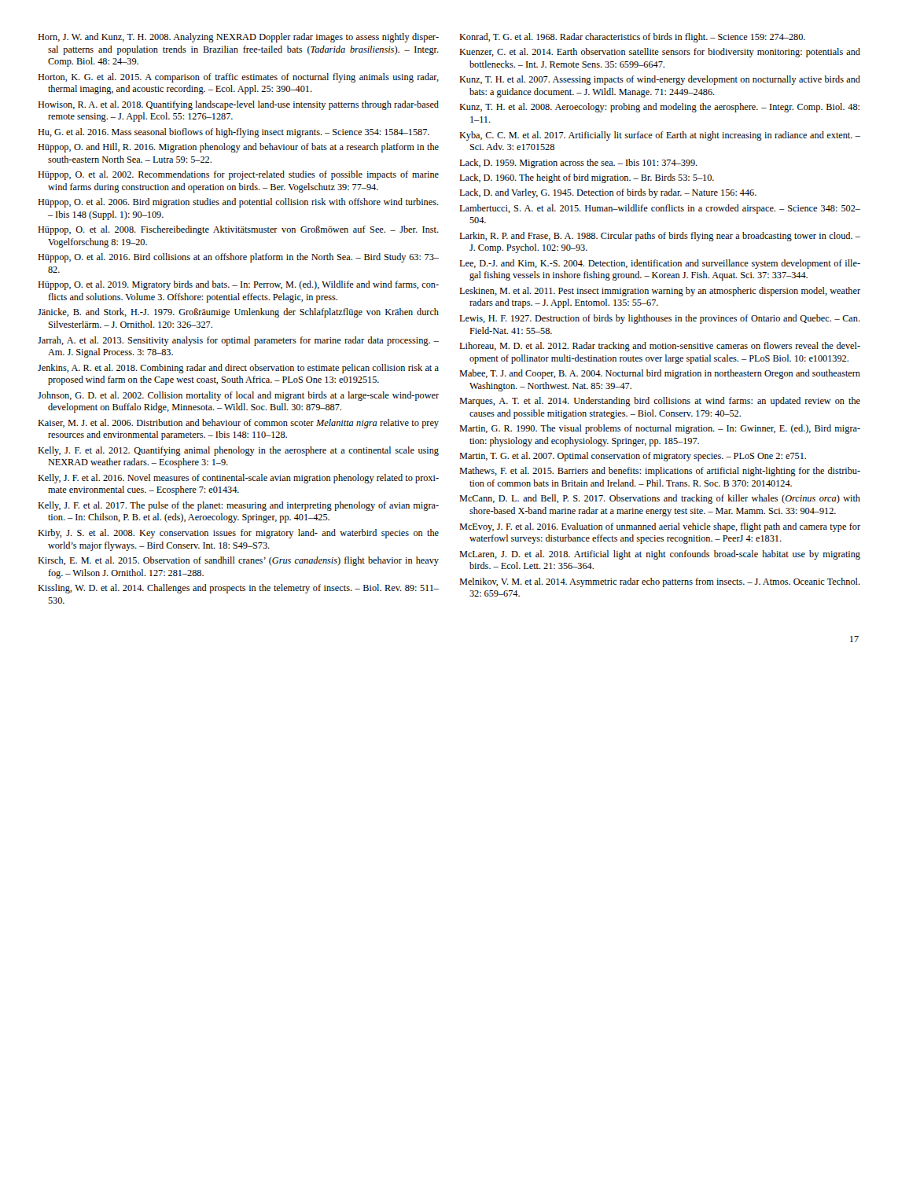Horn, J. W. and Kunz, T. H. 2008. Analyzing NEXRAD Doppler radar images to assess nightly dispersal patterns and population trends in Brazilian free-tailed bats (Tadarida brasiliensis). – Integr. Comp. Biol. 48: 24–39.
Horton, K. G. et al. 2015. A comparison of traffic estimates of nocturnal flying animals using radar, thermal imaging, and acoustic recording. – Ecol. Appl. 25: 390–401.
Howison, R. A. et al. 2018. Quantifying landscape-level land-use intensity patterns through radar-based remote sensing. – J. Appl. Ecol. 55: 1276–1287.
Hu, G. et al. 2016. Mass seasonal bioflows of high-flying insect migrants. – Science 354: 1584–1587.
Hüppop, O. and Hill, R. 2016. Migration phenology and behaviour of bats at a research platform in the south-eastern North Sea. – Lutra 59: 5–22.
Hüppop, O. et al. 2002. Recommendations for project-related studies of possible impacts of marine wind farms during construction and operation on birds. – Ber. Vogelschutz 39: 77–94.
Hüppop, O. et al. 2006. Bird migration studies and potential collision risk with offshore wind turbines. – Ibis 148 (Suppl. 1): 90–109.
Hüppop, O. et al. 2008. Fischereibedingte Aktivitätsmuster von Großmöwen auf See. – Jber. Inst. Vogelforschung 8: 19–20.
Hüppop, O. et al. 2016. Bird collisions at an offshore platform in the North Sea. – Bird Study 63: 73–82.
Hüppop, O. et al. 2019. Migratory birds and bats. – In: Perrow, M. (ed.), Wildlife and wind farms, conflicts and solutions. Volume 3. Offshore: potential effects. Pelagic, in press.
Jänicke, B. and Stork, H.-J. 1979. Großräumige Umlenkung der Schlafplatzflüge von Krähen durch Silvesterlärm. – J. Ornithol. 120: 326–327.
Jarrah, A. et al. 2013. Sensitivity analysis for optimal parameters for marine radar data processing. – Am. J. Signal Process. 3: 78–83.
Jenkins, A. R. et al. 2018. Combining radar and direct observation to estimate pelican collision risk at a proposed wind farm on the Cape west coast, South Africa. – PLoS One 13: e0192515.
Johnson, G. D. et al. 2002. Collision mortality of local and migrant birds at a large-scale wind-power development on Buffalo Ridge, Minnesota. – Wildl. Soc. Bull. 30: 879–887.
Kaiser, M. J. et al. 2006. Distribution and behaviour of common scoter Melanitta nigra relative to prey resources and environmental parameters. – Ibis 148: 110–128.
Kelly, J. F. et al. 2012. Quantifying animal phenology in the aerosphere at a continental scale using NEXRAD weather radars. – Ecosphere 3: 1–9.
Kelly, J. F. et al. 2016. Novel measures of continental-scale avian migration phenology related to proximate environmental cues. – Ecosphere 7: e01434.
Kelly, J. F. et al. 2017. The pulse of the planet: measuring and interpreting phenology of avian migration. – In: Chilson, P. B. et al. (eds), Aeroecology. Springer, pp. 401–425.
Kirby, J. S. et al. 2008. Key conservation issues for migratory land- and waterbird species on the world’s major flyways. – Bird Conserv. Int. 18: S49–S73.
Kirsch, E. M. et al. 2015. Observation of sandhill cranes’ (Grus canadensis) flight behavior in heavy fog. – Wilson J. Ornithol. 127: 281–288.
Kissling, W. D. et al. 2014. Challenges and prospects in the telemetry of insects. – Biol. Rev. 89: 511–530.
Konrad, T. G. et al. 1968. Radar characteristics of birds in flight. – Science 159: 274–280.
Kuenzer, C. et al. 2014. Earth observation satellite sensors for biodiversity monitoring: potentials and bottlenecks. – Int. J. Remote Sens. 35: 6599–6647.
Kunz, T. H. et al. 2007. Assessing impacts of wind-energy development on nocturnally active birds and bats: a guidance document. – J. Wildl. Manage. 71: 2449–2486.
Kunz, T. H. et al. 2008. Aeroecology: probing and modeling the aerosphere. – Integr. Comp. Biol. 48: 1–11.
Kyba, C. C. M. et al. 2017. Artificially lit surface of Earth at night increasing in radiance and extent. – Sci. Adv. 3: e1701528
Lack, D. 1959. Migration across the sea. – Ibis 101: 374–399.
Lack, D. 1960. The height of bird migration. – Br. Birds 53: 5–10.
Lack, D. and Varley, G. 1945. Detection of birds by radar. – Nature 156: 446.
Lambertucci, S. A. et al. 2015. Human–wildlife conflicts in a crowded airspace. – Science 348: 502–504.
Larkin, R. P. and Frase, B. A. 1988. Circular paths of birds flying near a broadcasting tower in cloud. – J. Comp. Psychol. 102: 90–93.
Lee, D.-J. and Kim, K.-S. 2004. Detection, identification and surveillance system development of illegal fishing vessels in inshore fishing ground. – Korean J. Fish. Aquat. Sci. 37: 337–344.
Leskinen, M. et al. 2011. Pest insect immigration warning by an atmospheric dispersion model, weather radars and traps. – J. Appl. Entomol. 135: 55–67.
Lewis, H. F. 1927. Destruction of birds by lighthouses in the provinces of Ontario and Quebec. – Can. Field-Nat. 41: 55–58.
Lihoreau, M. D. et al. 2012. Radar tracking and motion-sensitive cameras on flowers reveal the development of pollinator multi-destination routes over large spatial scales. – PLoS Biol. 10: e1001392.
Mabee, T. J. and Cooper, B. A. 2004. Nocturnal bird migration in northeastern Oregon and southeastern Washington. – Northwest. Nat. 85: 39–47.
Marques, A. T. et al. 2014. Understanding bird collisions at wind farms: an updated review on the causes and possible mitigation strategies. – Biol. Conserv. 179: 40–52.
Martin, G. R. 1990. The visual problems of nocturnal migration. – In: Gwinner, E. (ed.), Bird migration: physiology and ecophysiology. Springer, pp. 185–197.
Martin, T. G. et al. 2007. Optimal conservation of migratory species. – PLoS One 2: e751.
Mathews, F. et al. 2015. Barriers and benefits: implications of artificial night-lighting for the distribution of common bats in Britain and Ireland. – Phil. Trans. R. Soc. B 370: 20140124.
McCann, D. L. and Bell, P. S. 2017. Observations and tracking of killer whales (Orcinus orca) with shore-based X-band marine radar at a marine energy test site. – Mar. Mamm. Sci. 33: 904–912.
McEvoy, J. F. et al. 2016. Evaluation of unmanned aerial vehicle shape, flight path and camera type for waterfowl surveys: disturbance effects and species recognition. – PeerJ 4: e1831.
McLaren, J. D. et al. 2018. Artificial light at night confounds broad-scale habitat use by migrating birds. – Ecol. Lett. 21: 356–364.
Melnikov, V. M. et al. 2014. Asymmetric radar echo patterns from insects. – J. Atmos. Oceanic Technol. 32: 659–674.
17